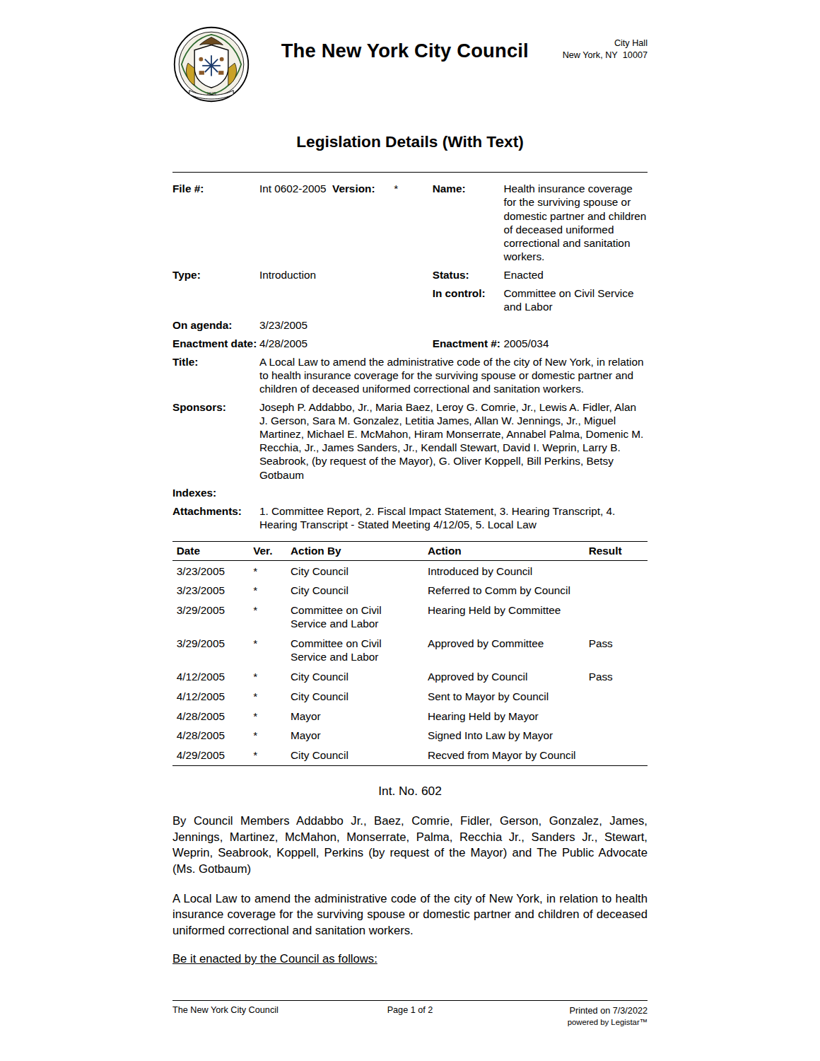1625
The New York City Council
City Hall
New York, NY 10007
Legislation Details (With Text)
| File #: | Int 0602-2005 Version: * | Name: | Health insurance coverage for the surviving spouse or domestic partner and children of deceased uniformed correctional and sanitation workers. |
| Type: | Introduction | Status: | Enacted |
| | | In control: | Committee on Civil Service and Labor |
| On agenda: | 3/23/2005 | | |
| Enactment date: | 4/28/2005 | Enactment #: | 2005/034 |
| Title: | A Local Law to amend the administrative code of the city of New York, in relation to health insurance coverage for the surviving spouse or domestic partner and children of deceased uniformed correctional and sanitation workers. |
| Sponsors: | Joseph P. Addabbo, Jr., Maria Baez, Leroy G. Comrie, Jr., Lewis A. Fidler, Alan J. Gerson, Sara M. Gonzalez, Letitia James, Allan W. Jennings, Jr., Miguel Martinez, Michael E. McMahon, Hiram Monserrate, Annabel Palma, Domenic M. Recchia, Jr., James Sanders, Jr., Kendall Stewart, David I. Weprin, Larry B. Seabrook, (by request of the Mayor), G. Oliver Koppell, Bill Perkins, Betsy Gotbaum |
| Indexes: | |
| Attachments: | 1. Committee Report, 2. Fiscal Impact Statement, 3. Hearing Transcript, 4. Hearing Transcript - Stated Meeting 4/12/05, 5. Local Law |
| Date | Ver. | Action By | Action | Result |
| --- | --- | --- | --- | --- |
| 3/23/2005 | * | City Council | Introduced by Council | |
| 3/23/2005 | * | City Council | Referred to Comm by Council | |
| 3/29/2005 | * | Committee on Civil Service and Labor | Hearing Held by Committee | |
| 3/29/2005 | * | Committee on Civil Service and Labor | Approved by Committee | Pass |
| 4/12/2005 | * | City Council | Approved by Council | Pass |
| 4/12/2005 | * | City Council | Sent to Mayor by Council | |
| 4/28/2005 | * | Mayor | Hearing Held by Mayor | |
| 4/28/2005 | * | Mayor | Signed Into Law by Mayor | |
| 4/29/2005 | * | City Council | Recved from Mayor by Council | |
Int. No. 602
By Council Members Addabbo Jr., Baez, Comrie, Fidler, Gerson, Gonzalez, James, Jennings, Martinez, McMahon, Monserrate, Palma, Recchia Jr., Sanders Jr., Stewart, Weprin, Seabrook, Koppell, Perkins (by request of the Mayor) and The Public Advocate (Ms. Gotbaum)
A Local Law to amend the administrative code of the city of New York, in relation to health insurance coverage for the surviving spouse or domestic partner and children of deceased uniformed correctional and sanitation workers.
Be it enacted by the Council as follows:
The New York City Council
Page 1 of 2
Printed on 7/3/2022
powered by Legistar™